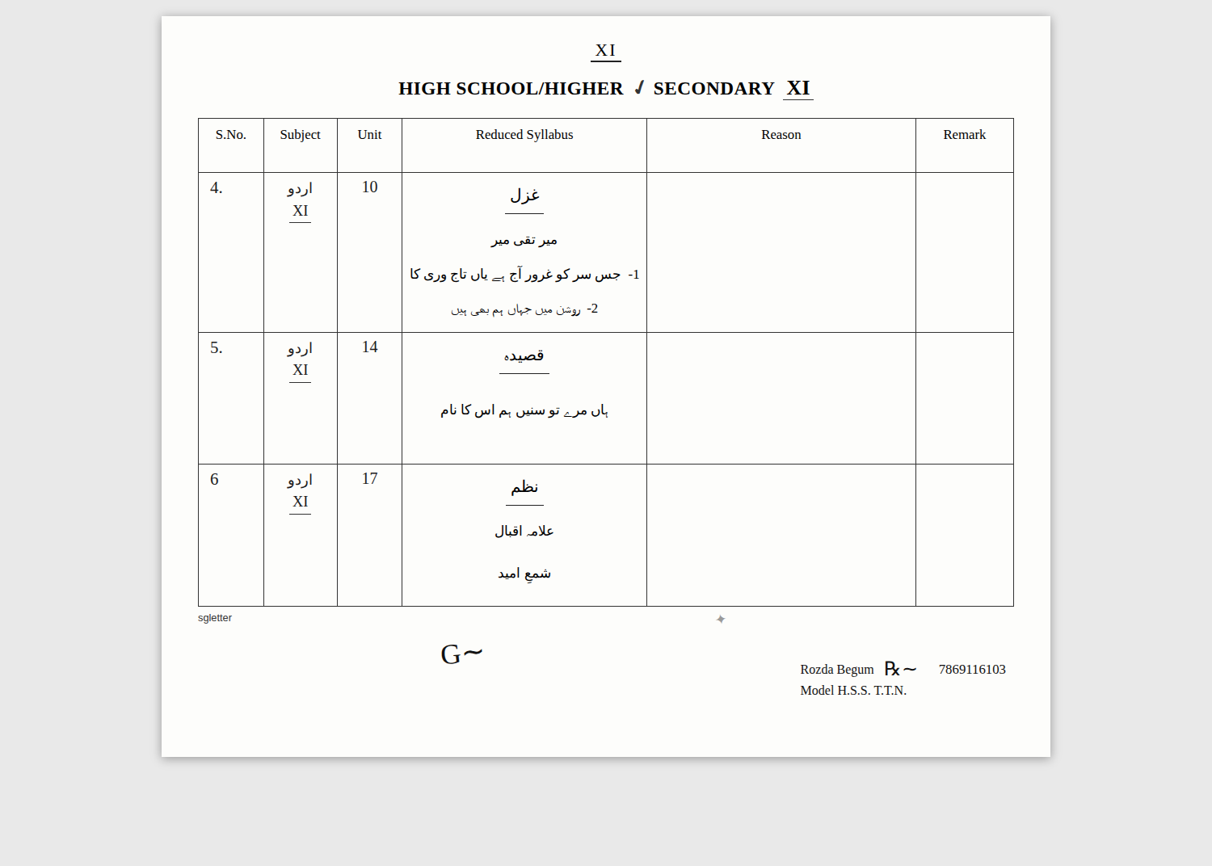XI
HIGH SCHOOL/HIGHER ✓SECONDARYXI
| S.No. | Subject | Unit | Reduced Syllabus | Reason | Remark |
| --- | --- | --- | --- | --- | --- |
| 4. | اردو XI | 10 | غزل میر تقی میر 1- جس سر کو غرور آج ہے یاں تاج وری کا 2- روشن میں جہاں ہم بھی ہیں | | |
| 5. | اردو XI | 14 | قصیدہ ہاں مرے تو سنیں ہم اس کا نام | | |
| 6 | اردو XI | 17 | نظم علامہ اقبال شمعِ امید | | |
sgletter
✦
G∼
Rozda Begum ℞∼7869116103
Model H.S.S. T.T.N.